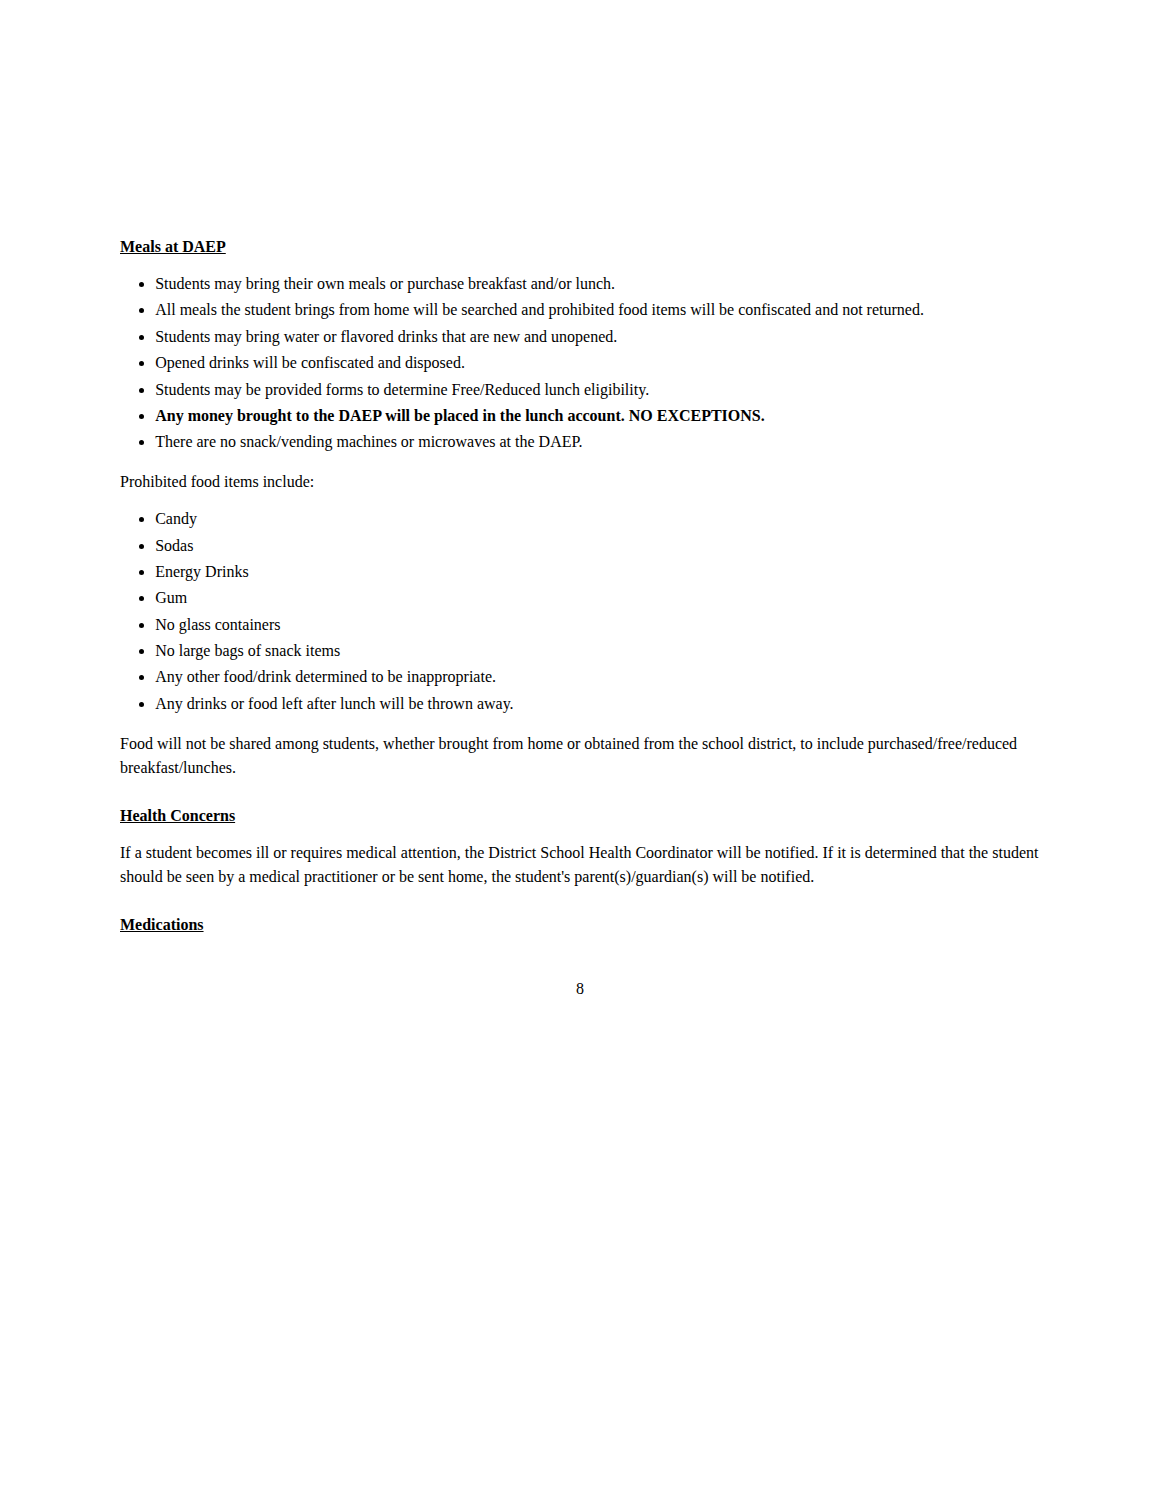Meals at DAEP
Students may bring their own meals or purchase breakfast and/or lunch.
All meals the student brings from home will be searched and prohibited food items will be confiscated and not returned.
Students may bring water or flavored drinks that are new and unopened.
Opened drinks will be confiscated and disposed.
Students may be provided forms to determine Free/Reduced lunch eligibility.
Any money brought to the DAEP will be placed in the lunch account. NO EXCEPTIONS.
There are no snack/vending machines or microwaves at the DAEP.
Prohibited food items include:
Candy
Sodas
Energy Drinks
Gum
No glass containers
No large bags of snack items
Any other food/drink determined to be inappropriate.
Any drinks or food left after lunch will be thrown away.
Food will not be shared among students, whether brought from home or obtained from the school district, to include purchased/free/reduced breakfast/lunches.
Health Concerns
If a student becomes ill or requires medical attention, the District School Health Coordinator will be notified. If it is determined that the student should be seen by a medical practitioner or be sent home, the student's parent(s)/guardian(s) will be notified.
Medications
8